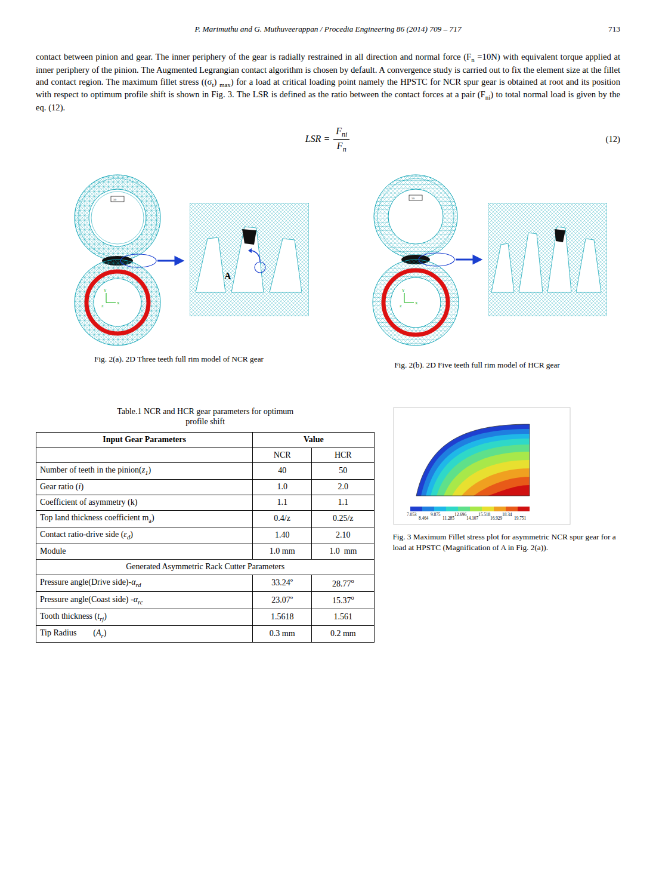P. Marimuthu and G. Muthuveerappan / Procedia Engineering 86 (2014) 709 – 717 713
contact between pinion and gear. The inner periphery of the gear is radially restrained in all direction and normal force (Fn =10N) with equivalent torque applied at inner periphery of the pinion. The Augmented Legrangian contact algorithm is chosen by default. A convergence study is carried out to fix the element size at the fillet and contact region. The maximum fillet stress ((σt) max) for a load at critical loading point namely the HPSTC for NCR spur gear is obtained at root and its position with respect to optimum profile shift is shown in Fig. 3. The LSR is defined as the ratio between the contact forces at a pair (Fni) to total normal load is given by the eq. (12).
LSR = Fni Fn (12)
50 Y X Z A
Fig. 2(a). 2D Three teeth full rim model of NCR gear
50 Y X Z
Fig. 2(b). 2D Five teeth full rim model of HCR gear
Table.1 NCR and HCR gear parameters for optimum
profile shift
| Input Gear Parameters | Value |
| --- | --- |
| | NCR | HCR |
| Number of teeth in the pinion( z 1 ) | 40 | 50 |
| Gear ratio ( i ) | 1.0 | 2.0 |
| Coefficient of asymmetry (k) | 1.1 | 1.1 |
| Top land thickness coefficient m a ) | 0.4/z | 0.25/z |
| Contact ratio-drive side ( ε d ) | 1.40 | 2.10 |
| Module | 1.0 mm | 1.0 mm |
| Generated Asymmetric Rack Cutter Parameters |
| Pressure angle(Drive side)- α rd | 33.24º | 28.77 o |
| Pressure angle(Coast side) - α rc | 23.07º | 15.37 o |
| Tooth thickness ( t rj ) | 1.5618 | 1.561 |
| Tip Radius ( A r ) | 0.3 mm | 0.2 mm |
7.053 9.875 12.696 15.518 18.34 8.464 11.285 14.107 16.929 19.751
Fig. 3 Maximum Fillet stress plot for asymmetric NCR spur gear for a load at HPSTC (Magnification of A in Fig. 2(a)).